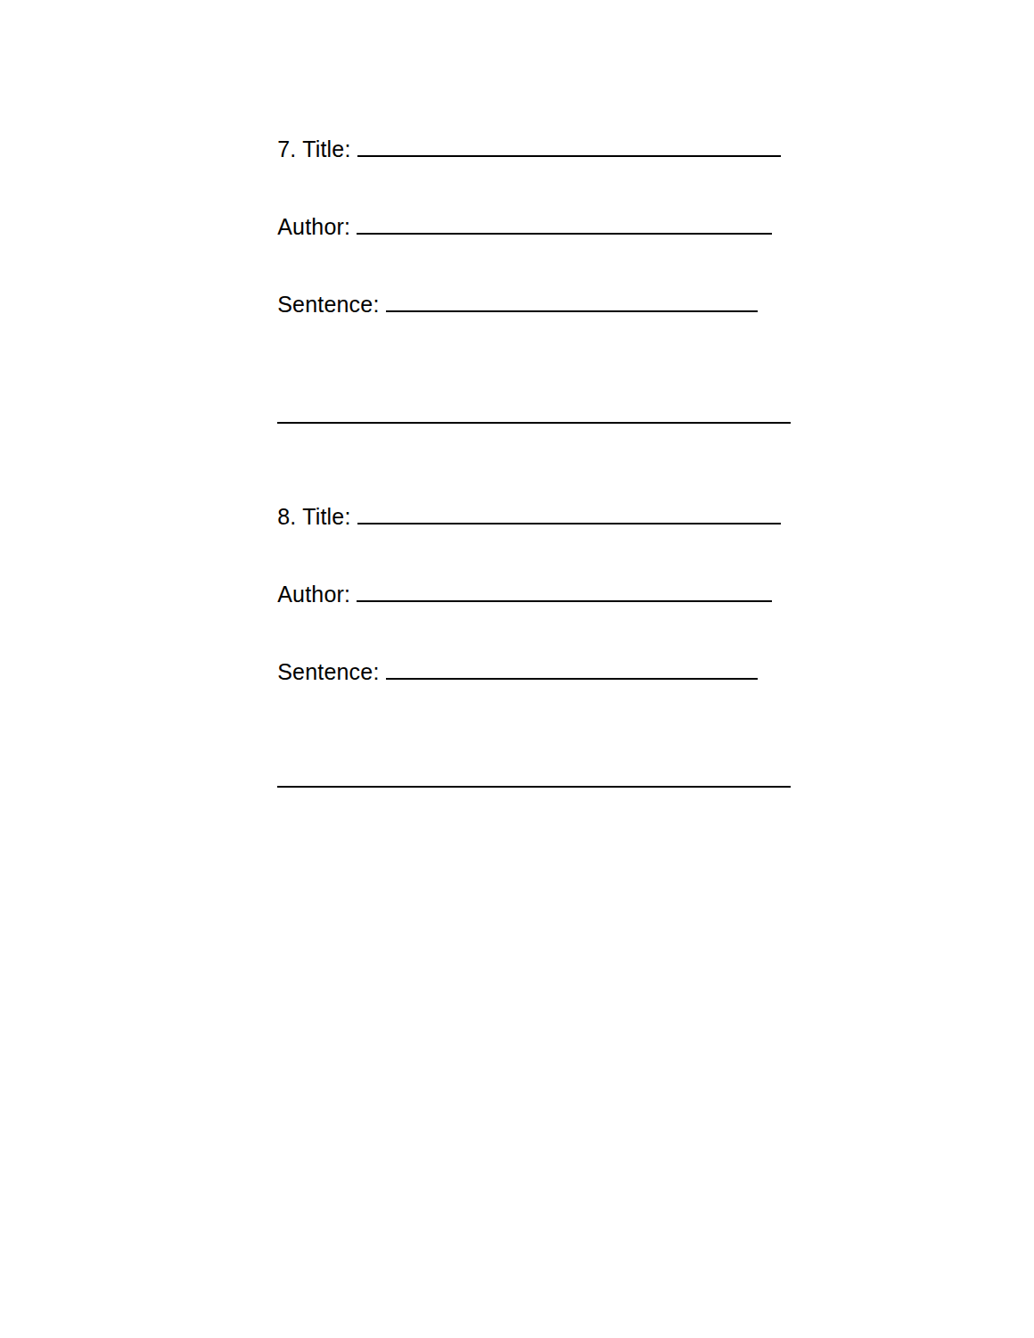7. Title:
Author:
Sentence:
8. Title:
Author:
Sentence: